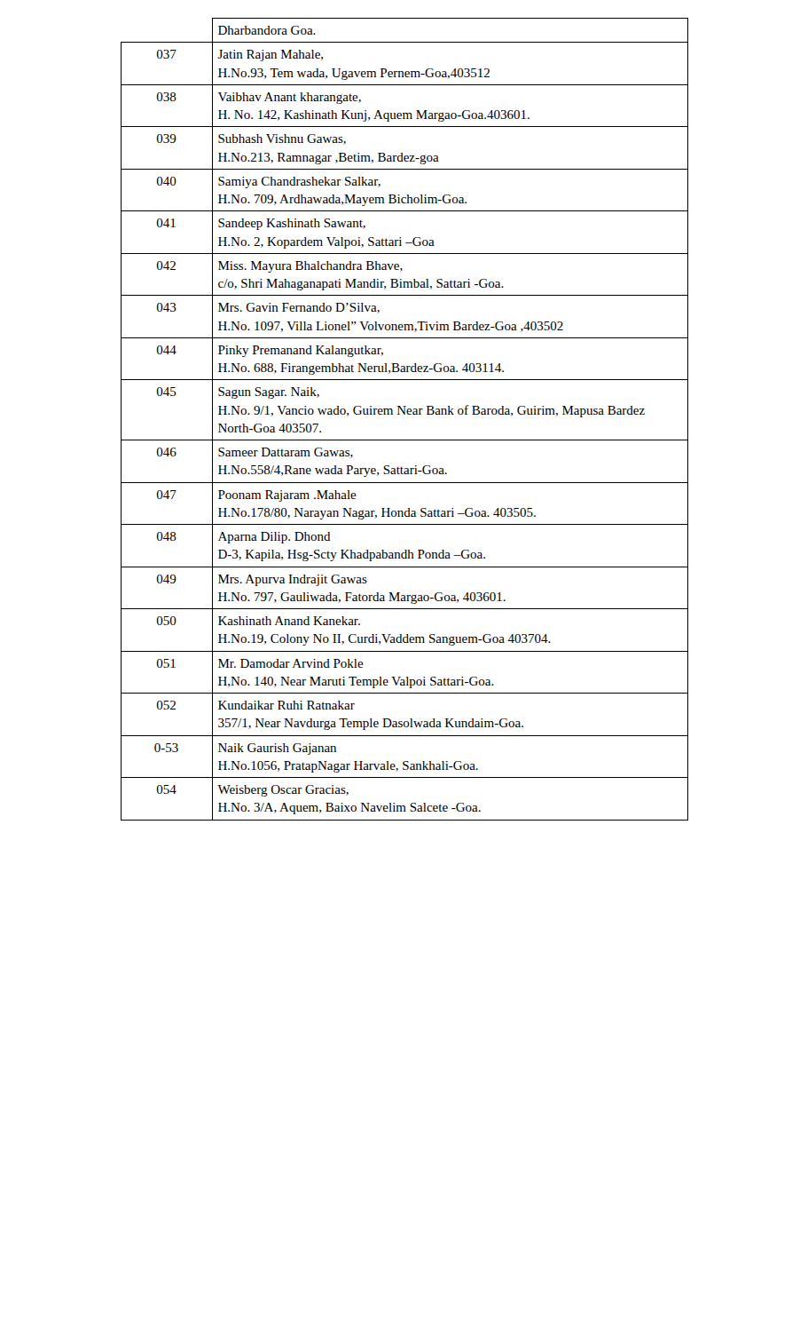| | Dharbandora Goa. |
| 037 | Jatin Rajan Mahale, H.No.93, Tem wada, Ugavem Pernem-Goa,403512 |
| 038 | Vaibhav Anant kharangate, H. No. 142, Kashinath Kunj, Aquem Margao-Goa.403601. |
| 039 | Subhash Vishnu Gawas, H.No.213, Ramnagar ,Betim, Bardez-goa |
| 040 | Samiya Chandrashekar Salkar, H.No. 709, Ardhawada,Mayem Bicholim-Goa. |
| 041 | Sandeep Kashinath Sawant, H.No. 2, Kopardem Valpoi, Sattari –Goa |
| 042 | Miss. Mayura Bhalchandra Bhave, c/o, Shri Mahaganapati Mandir, Bimbal, Sattari -Goa. |
| 043 | Mrs. Gavin Fernando D’Silva, H.No. 1097, Villa Lionel” Volvonem,Tivim Bardez-Goa ,403502 |
| 044 | Pinky Premanand Kalangutkar, H.No. 688, Firangembhat Nerul,Bardez-Goa. 403114. |
| 045 | Sagun Sagar. Naik, H.No. 9/1, Vancio wado, Guirem Near Bank of Baroda, Guirim, Mapusa Bardez North-Goa 403507. |
| 046 | Sameer Dattaram Gawas, H.No.558/4,Rane wada Parye, Sattari-Goa. |
| 047 | Poonam Rajaram .Mahale H.No.178/80, Narayan Nagar, Honda Sattari –Goa. 403505. |
| 048 | Aparna Dilip. Dhond D-3, Kapila, Hsg-Scty Khadpabandh Ponda –Goa. |
| 049 | Mrs. Apurva Indrajit Gawas H.No. 797, Gauliwada, Fatorda Margao-Goa, 403601. |
| 050 | Kashinath Anand Kanekar. H.No.19, Colony No II, Curdi,Vaddem Sanguem-Goa 403704. |
| 051 | Mr. Damodar Arvind Pokle H,No. 140, Near Maruti Temple Valpoi Sattari-Goa. |
| 052 | Kundaikar Ruhi Ratnakar 357/1, Near Navdurga Temple Dasolwada Kundaim-Goa. |
| 0-53 | Naik Gaurish Gajanan H.No.1056, PratapNagar Harvale, Sankhali-Goa. |
| 054 | Weisberg Oscar Gracias, H.No. 3/A, Aquem, Baixo Navelim Salcete -Goa. |